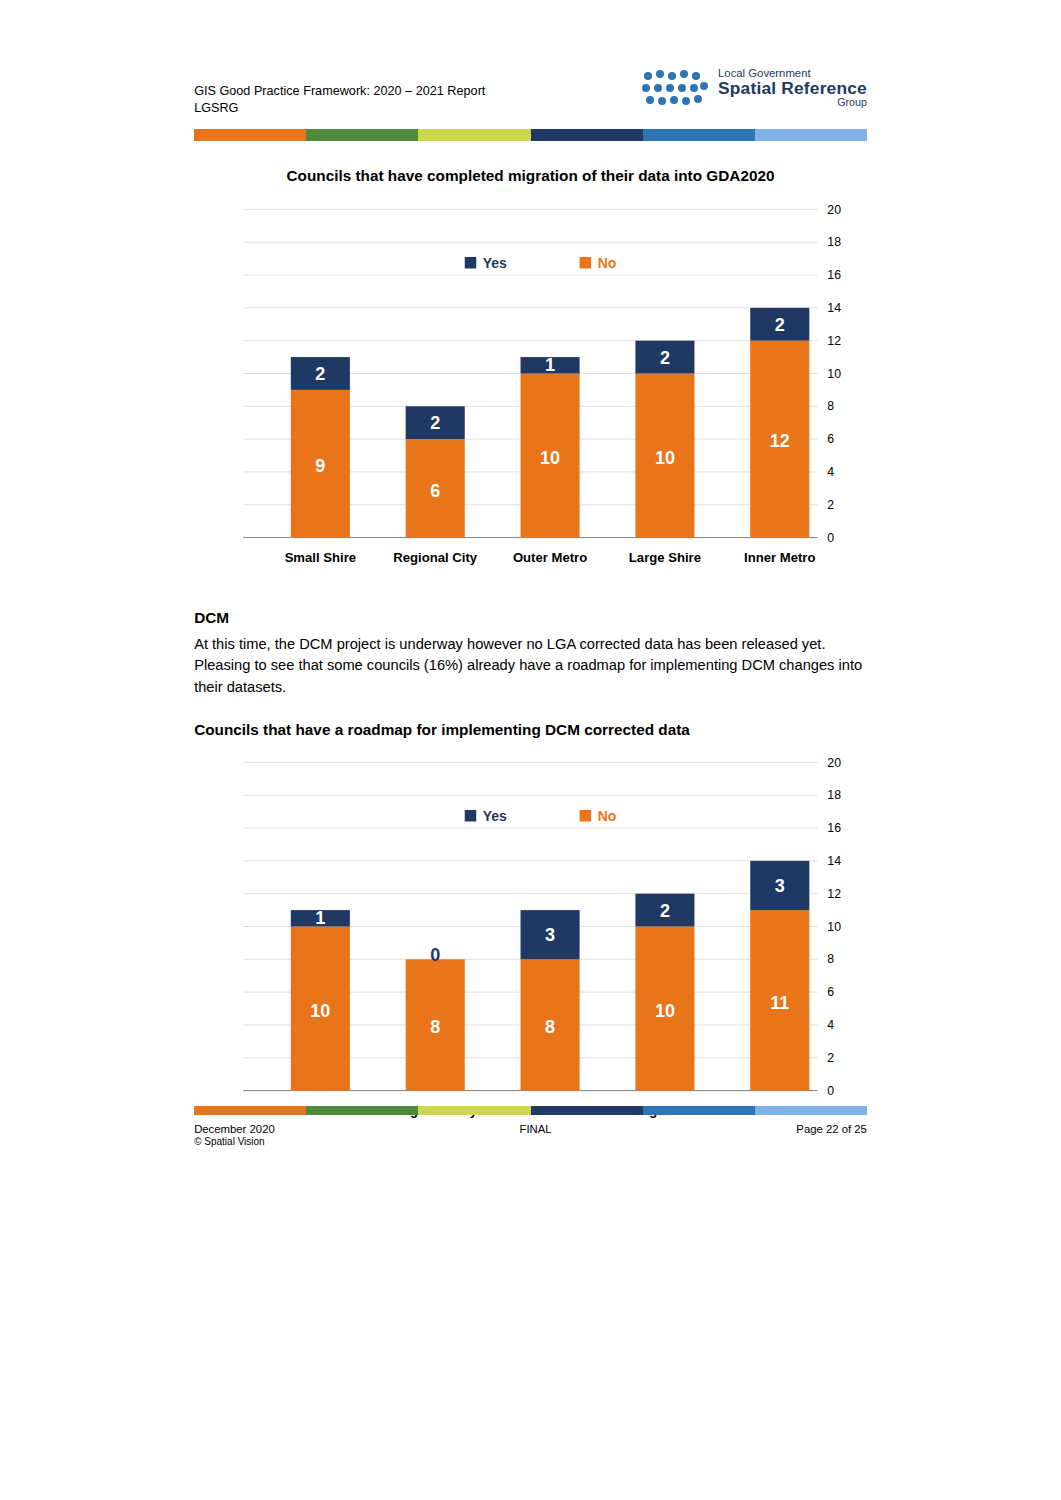GIS Good Practice Framework: 2020 – 2021 Report
LGSRG
Local Government
Spatial Reference
Group
Councils that have completed migration of their data into GDA2020
20 18 16 14 12 10 8 6 4 2 0 Yes No 9 2 6 2 10 1 10 2 12 2 Small Shire Regional City Outer Metro Large Shire Inner Metro
DCM
At this time, the DCM project is underway however no LGA corrected data has been released yet. Pleasing to see that some councils (16%) already have a roadmap for implementing DCM changes into their datasets.
Councils that have a roadmap for implementing DCM corrected data
20 18 16 14 12 10 8 6 4 2 0 Yes No 10 1 8 0 8 3 10 2 11 3 Small Shire Regional City Outer Metro Large Shire Inner Metro
December 2020
© Spatial Vision
FINAL
Page 22 of 25